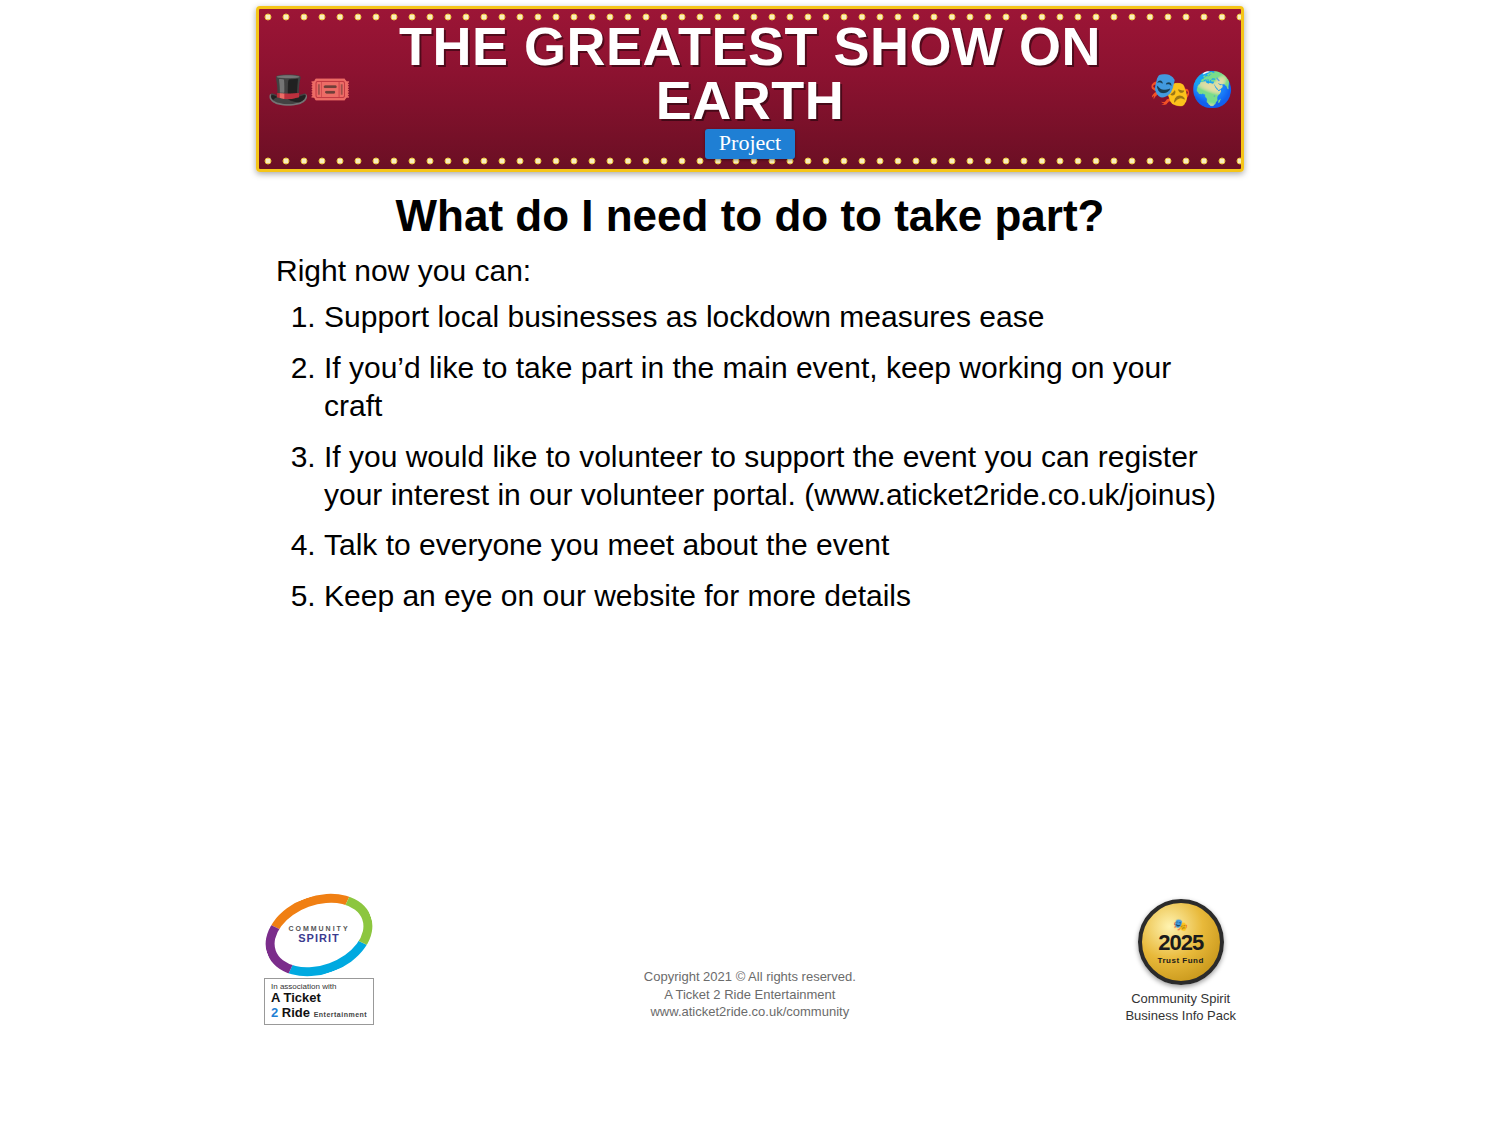🎩🎟️ 🎭🌍
The Greatest Show on Earth
Project
What do I need to do to take part?
Right now you can:
Support local businesses as lockdown measures ease
If you’d like to take part in the main event, keep working on your craft
If you would like to volunteer to support the event you can register your interest in our volunteer portal. (www.aticket2ride.co.uk/joinus)
Talk to everyone you meet about the event
Keep an eye on our website for more details
COMMUNITYSPIRIT
In association with
A Ticket
2 Ride Entertainment
Copyright 2021 © All rights reserved.
A Ticket 2 Ride Entertainment
www.aticket2ride.co.uk/community
🎭 2025 Trust Fund
Community Spirit
Business Info Pack